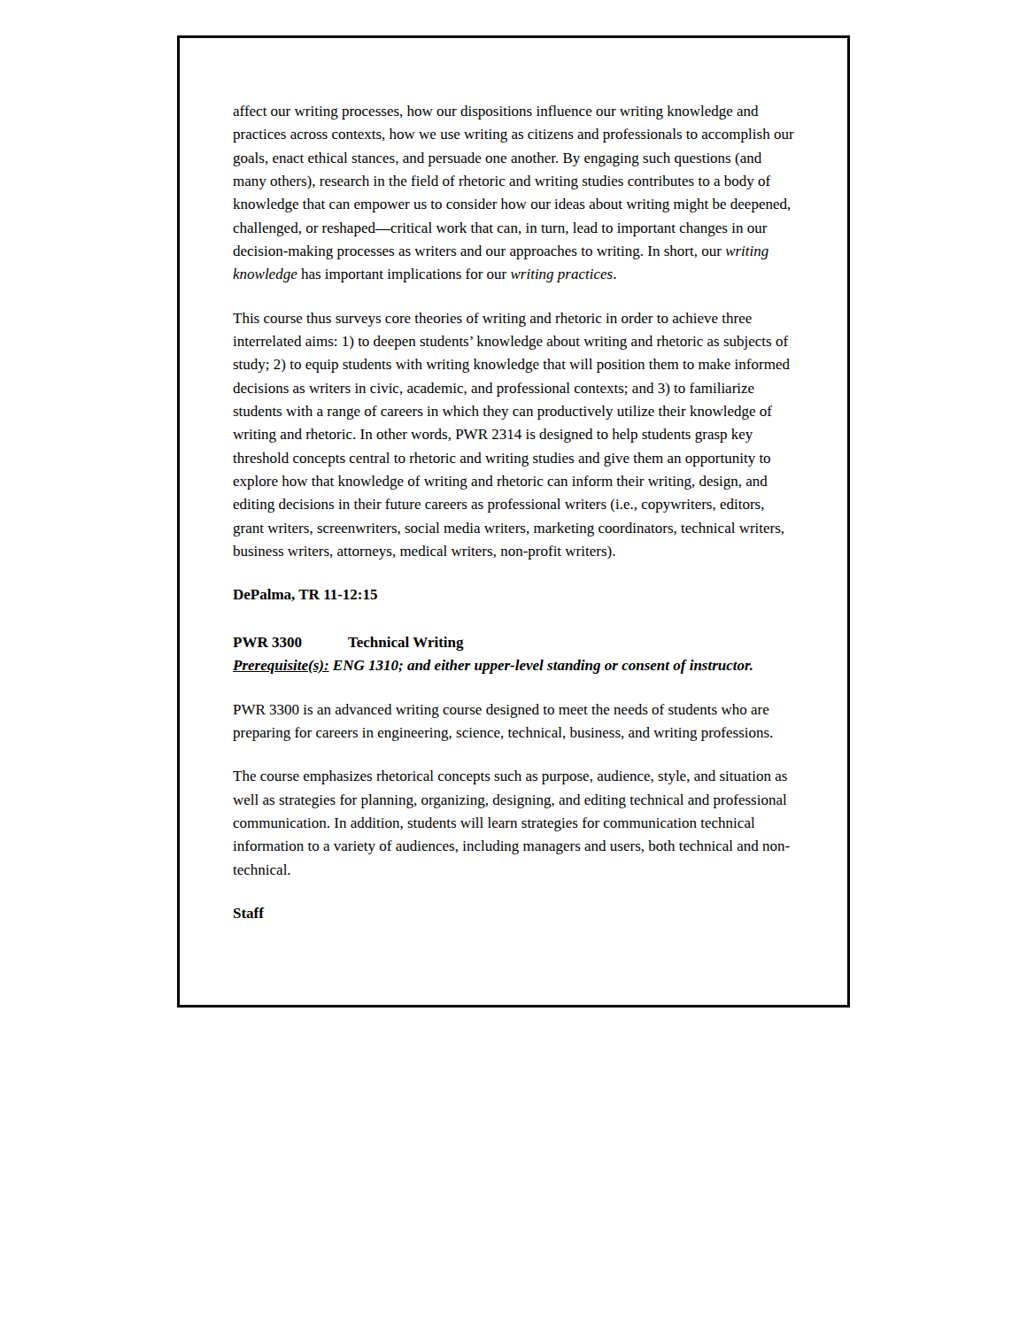affect our writing processes, how our dispositions influence our writing knowledge and practices across contexts, how we use writing as citizens and professionals to accomplish our goals, enact ethical stances, and persuade one another. By engaging such questions (and many others), research in the field of rhetoric and writing studies contributes to a body of knowledge that can empower us to consider how our ideas about writing might be deepened, challenged, or reshaped—critical work that can, in turn, lead to important changes in our decision-making processes as writers and our approaches to writing. In short, our writing knowledge has important implications for our writing practices.
This course thus surveys core theories of writing and rhetoric in order to achieve three interrelated aims: 1) to deepen students’ knowledge about writing and rhetoric as subjects of study; 2) to equip students with writing knowledge that will position them to make informed decisions as writers in civic, academic, and professional contexts; and 3) to familiarize students with a range of careers in which they can productively utilize their knowledge of writing and rhetoric. In other words, PWR 2314 is designed to help students grasp key threshold concepts central to rhetoric and writing studies and give them an opportunity to explore how that knowledge of writing and rhetoric can inform their writing, design, and editing decisions in their future careers as professional writers (i.e., copywriters, editors, grant writers, screenwriters, social media writers, marketing coordinators, technical writers, business writers, attorneys, medical writers, non-profit writers).
DePalma, TR 11-12:15
PWR 3300 Technical Writing
Prerequisite(s): ENG 1310; and either upper-level standing or consent of instructor.
PWR 3300 is an advanced writing course designed to meet the needs of students who are preparing for careers in engineering, science, technical, business, and writing professions.
The course emphasizes rhetorical concepts such as purpose, audience, style, and situation as well as strategies for planning, organizing, designing, and editing technical and professional communication. In addition, students will learn strategies for communication technical information to a variety of audiences, including managers and users, both technical and non-technical.
Staff